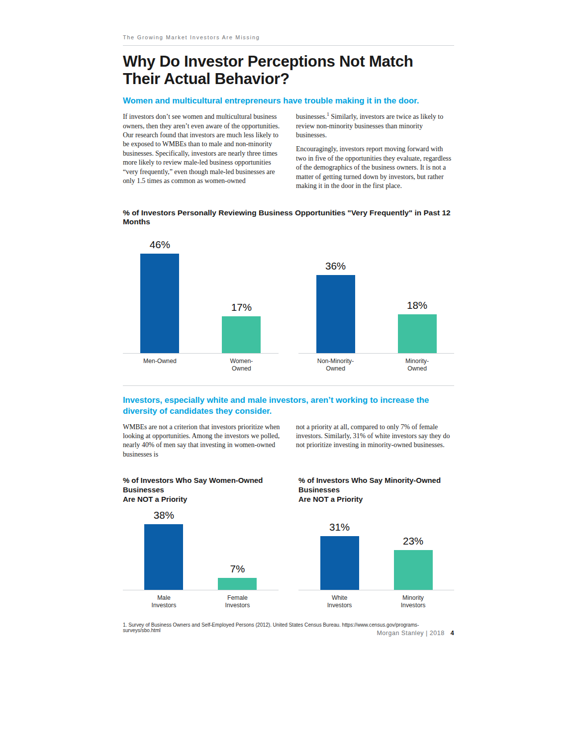The Growing Market Investors Are Missing
Why Do Investor Perceptions Not Match Their Actual Behavior?
Women and multicultural entrepreneurs have trouble making it in the door.
If investors don’t see women and multicultural business owners, then they aren’t even aware of the opportunities. Our research found that investors are much less likely to be exposed to WMBEs than to male and non-minority businesses. Specifically, investors are nearly three times more likely to review male-led business opportunities “very frequently,” even though male-led businesses are only 1.5 times as common as women-owned
businesses.1 Similarly, investors are twice as likely to review non-minority businesses than minority businesses.
Encouragingly, investors report moving forward with two in five of the opportunities they evaluate, regardless of the demographics of the business owners. It is not a matter of getting turned down by investors, but rather making it in the door in the first place.
% of Investors Personally Reviewing Business Opportunities "Very Frequently" in Past 12 Months
46%
17%
Men-Owned Women-Owned
36%
18%
Non-Minority-Owned Minority-Owned
Investors, especially white and male investors, aren’t working to increase the diversity of candidates they consider.
WMBEs are not a criterion that investors prioritize when looking at opportunities. Among the investors we polled, nearly 40% of men say that investing in women-owned businesses is
not a priority at all, compared to only 7% of female investors. Similarly, 31% of white investors say they do not prioritize investing in minority-owned businesses.
% of Investors Who Say Women-Owned Businesses
Are NOT a Priority
38%
7%
Male Investors Female Investors
% of Investors Who Say Minority-Owned Businesses
Are NOT a Priority
31%
23%
White Investors Minority Investors
1. Survey of Business Owners and Self-Employed Persons (2012). United States Census Bureau. https://www.census.gov/programs-surveys/sbo.html
Morgan Stanley | 2018 4